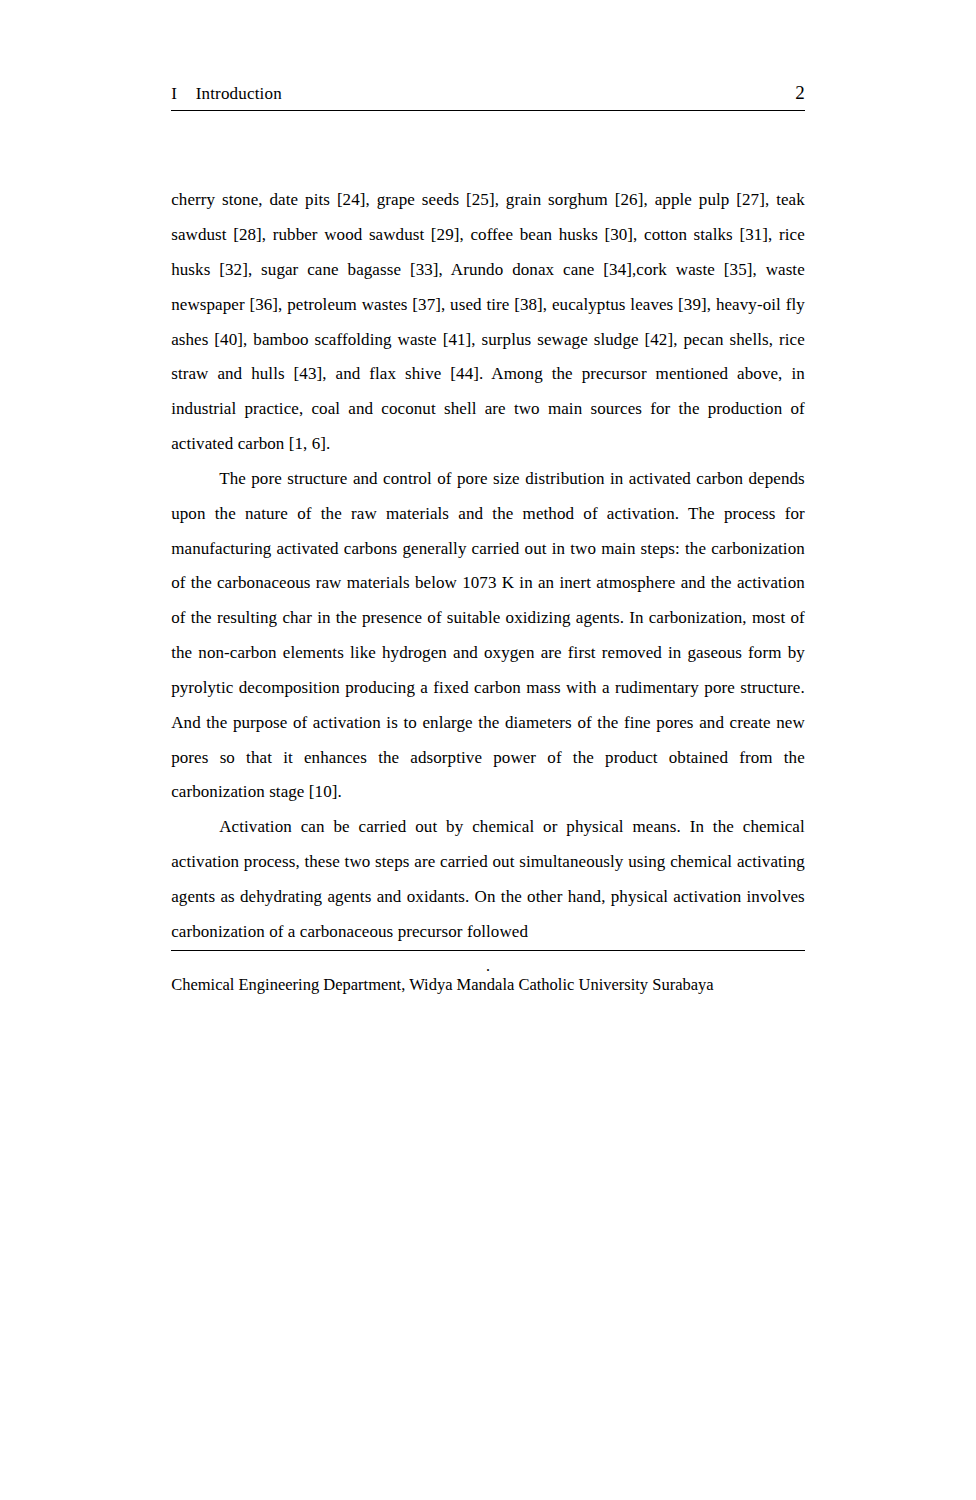IIntroduction
2
cherry stone, date pits [24], grape seeds [25], grain sorghum [26], apple pulp [27], teak sawdust [28], rubber wood sawdust [29], coffee bean husks [30], cotton stalks [31], rice husks [32], sugar cane bagasse [33], Arundo donax cane [34],cork waste [35], waste newspaper [36], petroleum wastes [37], used tire [38], eucalyptus leaves [39], heavy-oil fly ashes [40], bamboo scaffolding waste [41], surplus sewage sludge [42], pecan shells, rice straw and hulls [43], and flax shive [44]. Among the precursor mentioned above, in industrial practice, coal and coconut shell are two main sources for the production of activated carbon [1, 6].
The pore structure and control of pore size distribution in activated carbon depends upon the nature of the raw materials and the method of activation. The process for manufacturing activated carbons generally carried out in two main steps: the carbonization of the carbonaceous raw materials below 1073 K in an inert atmosphere and the activation of the resulting char in the presence of suitable oxidizing agents. In carbonization, most of the non-carbon elements like hydrogen and oxygen are first removed in gaseous form by pyrolytic decomposition producing a fixed carbon mass with a rudimentary pore structure. And the purpose of activation is to enlarge the diameters of the fine pores and create new pores so that it enhances the adsorptive power of the product obtained from the carbonization stage [10].
Activation can be carried out by chemical or physical means. In the chemical activation process, these two steps are carried out simultaneously using chemical activating agents as dehydrating agents and oxidants. On the other hand, physical activation involves carbonization of a carbonaceous precursor followed
. Chemical Engineering Department, Widya Mandala Catholic University Surabaya